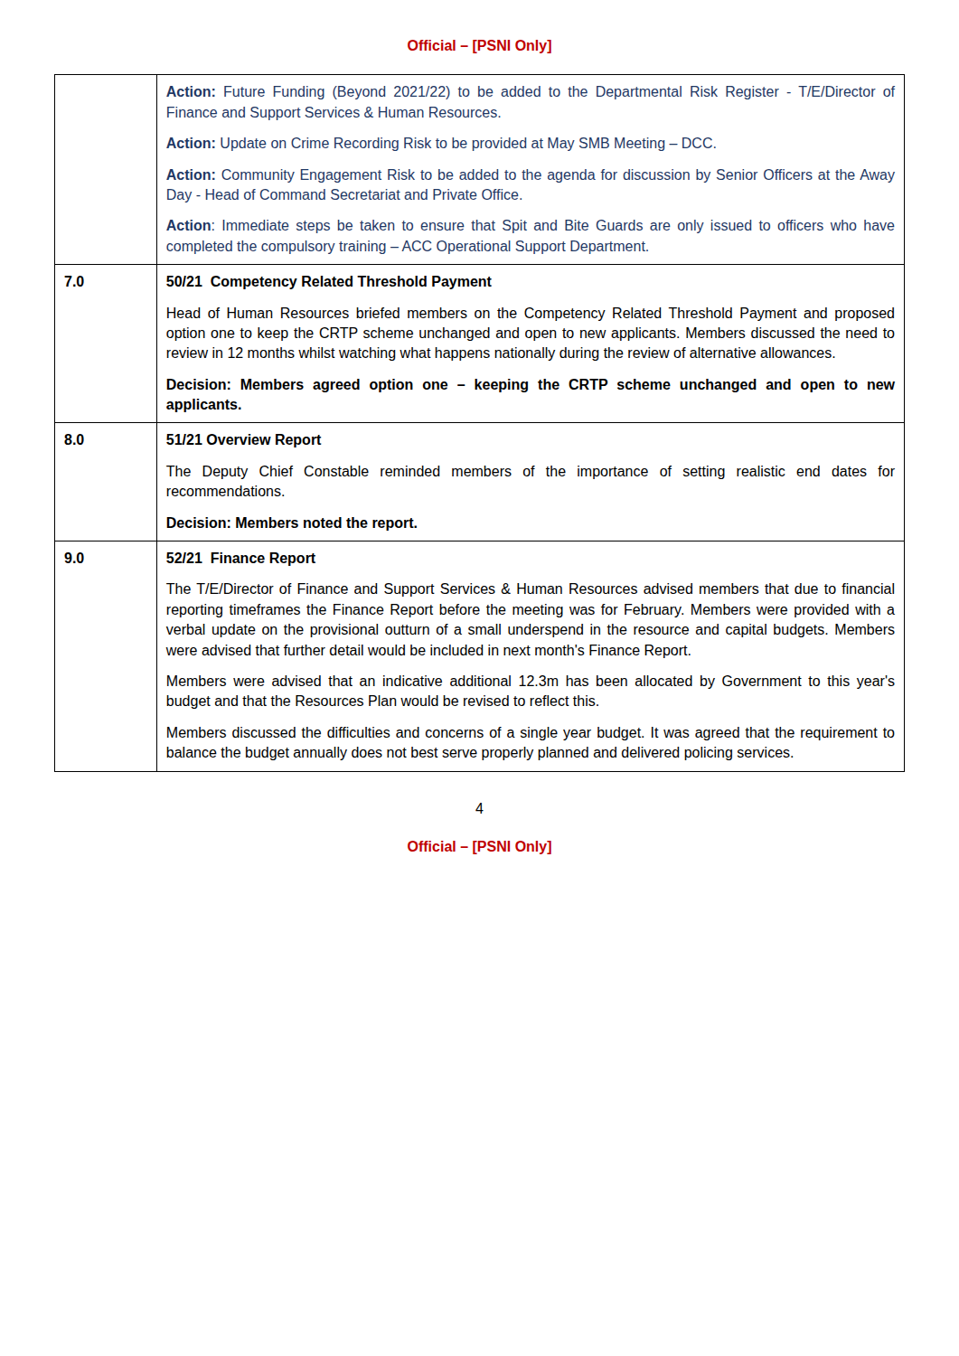Official – [PSNI Only]
| | Action: Future Funding (Beyond 2021/22) to be added to the Departmental Risk Register - T/E/Director of Finance and Support Services & Human Resources. Action: Update on Crime Recording Risk to be provided at May SMB Meeting – DCC. Action: Community Engagement Risk to be added to the agenda for discussion by Senior Officers at the Away Day - Head of Command Secretariat and Private Office. Action : Immediate steps be taken to ensure that Spit and Bite Guards are only issued to officers who have completed the compulsory training – ACC Operational Support Department. |
| 7.0 | 50/21 Competency Related Threshold Payment Head of Human Resources briefed members on the Competency Related Threshold Payment and proposed option one to keep the CRTP scheme unchanged and open to new applicants. Members discussed the need to review in 12 months whilst watching what happens nationally during the review of alternative allowances. Decision: Members agreed option one – keeping the CRTP scheme unchanged and open to new applicants. |
| 8.0 | 51/21 Overview Report The Deputy Chief Constable reminded members of the importance of setting realistic end dates for recommendations. Decision: Members noted the report. |
| 9.0 | 52/21 Finance Report The T/E/Director of Finance and Support Services & Human Resources advised members that due to financial reporting timeframes the Finance Report before the meeting was for February. Members were provided with a verbal update on the provisional outturn of a small underspend in the resource and capital budgets. Members were advised that further detail would be included in next month's Finance Report. Members were advised that an indicative additional 12.3m has been allocated by Government to this year's budget and that the Resources Plan would be revised to reflect this. Members discussed the difficulties and concerns of a single year budget. It was agreed that the requirement to balance the budget annually does not best serve properly planned and delivered policing services. |
4
Official – [PSNI Only]